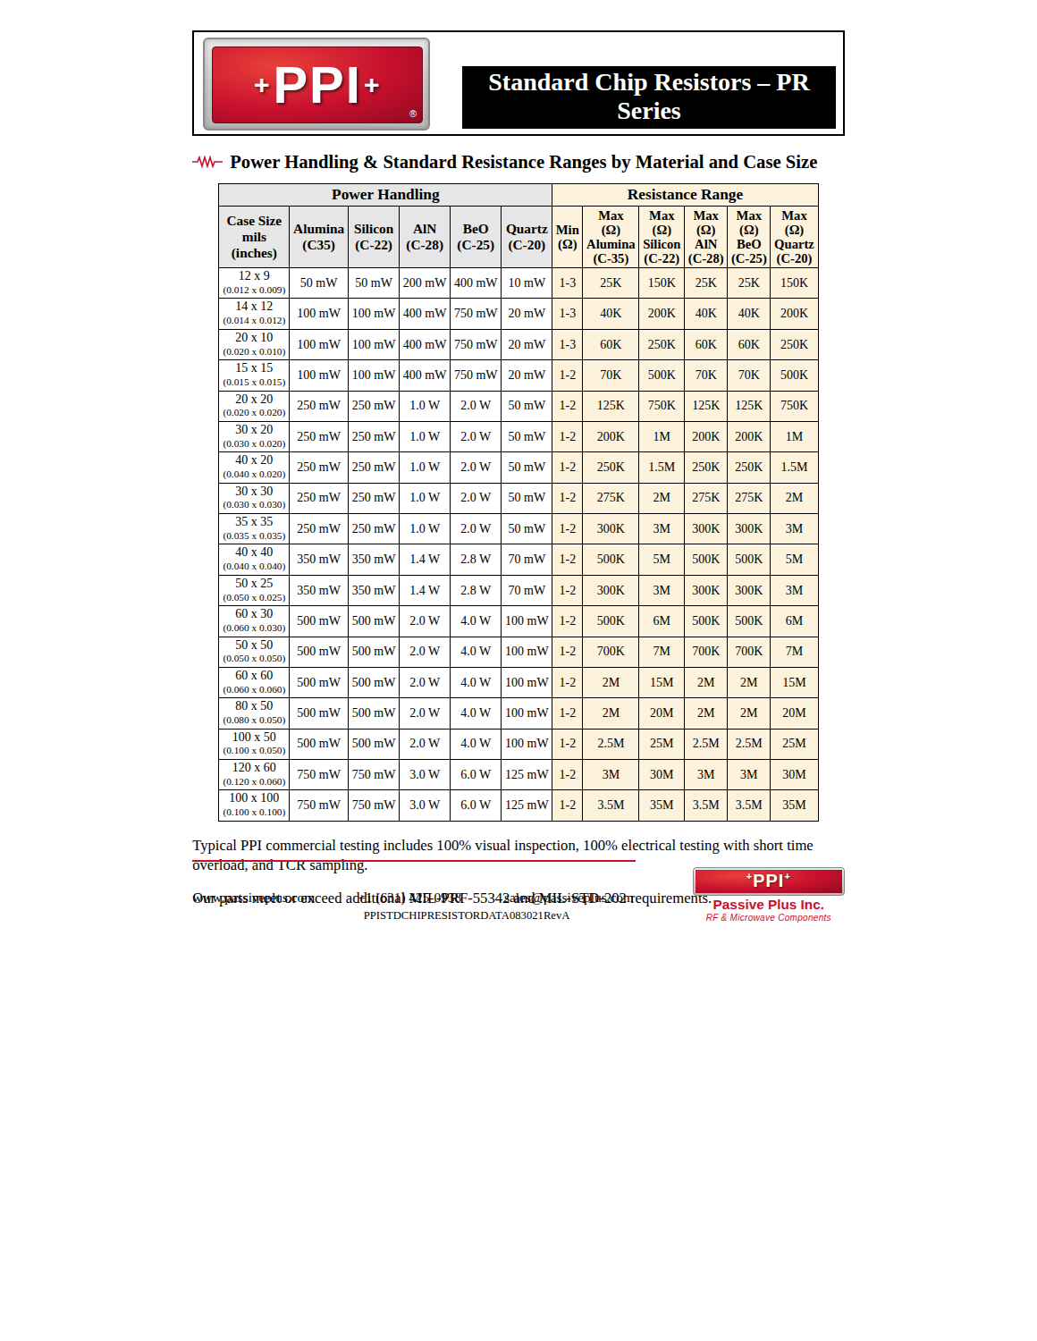+PPI+
®
Thin Film Products
Standard Chip Resistors – PR Series
Power Handling & Standard Resistance Ranges by Material and Case Size
| Power Handling | Resistance Range |
| --- | --- |
| Case Size mils (inches) | Alumina (C35) | Silicon (C-22) | AlN (C-28) | BeO (C-25) | Quartz (C-20) | Min (Ω) | Max (Ω) Alumina (C-35) | Max (Ω) Silicon (C-22) | Max (Ω) AlN (C-28) | Max (Ω) BeO (C-25) | Max (Ω) Quartz (C-20) |
| 12 x 9 (0.012 x 0.009) | 50 mW | 50 mW | 200 mW | 400 mW | 10 mW | 1-3 | 25K | 150K | 25K | 25K | 150K |
| 14 x 12 (0.014 x 0.012) | 100 mW | 100 mW | 400 mW | 750 mW | 20 mW | 1-3 | 40K | 200K | 40K | 40K | 200K |
| 20 x 10 (0.020 x 0.010) | 100 mW | 100 mW | 400 mW | 750 mW | 20 mW | 1-3 | 60K | 250K | 60K | 60K | 250K |
| 15 x 15 (0.015 x 0.015) | 100 mW | 100 mW | 400 mW | 750 mW | 20 mW | 1-2 | 70K | 500K | 70K | 70K | 500K |
| 20 x 20 (0.020 x 0.020) | 250 mW | 250 mW | 1.0 W | 2.0 W | 50 mW | 1-2 | 125K | 750K | 125K | 125K | 750K |
| 30 x 20 (0.030 x 0.020) | 250 mW | 250 mW | 1.0 W | 2.0 W | 50 mW | 1-2 | 200K | 1M | 200K | 200K | 1M |
| 40 x 20 (0.040 x 0.020) | 250 mW | 250 mW | 1.0 W | 2.0 W | 50 mW | 1-2 | 250K | 1.5M | 250K | 250K | 1.5M |
| 30 x 30 (0.030 x 0.030) | 250 mW | 250 mW | 1.0 W | 2.0 W | 50 mW | 1-2 | 275K | 2M | 275K | 275K | 2M |
| 35 x 35 (0.035 x 0.035) | 250 mW | 250 mW | 1.0 W | 2.0 W | 50 mW | 1-2 | 300K | 3M | 300K | 300K | 3M |
| 40 x 40 (0.040 x 0.040) | 350 mW | 350 mW | 1.4 W | 2.8 W | 70 mW | 1-2 | 500K | 5M | 500K | 500K | 5M |
| 50 x 25 (0.050 x 0.025) | 350 mW | 350 mW | 1.4 W | 2.8 W | 70 mW | 1-2 | 300K | 3M | 300K | 300K | 3M |
| 60 x 30 (0.060 x 0.030) | 500 mW | 500 mW | 2.0 W | 4.0 W | 100 mW | 1-2 | 500K | 6M | 500K | 500K | 6M |
| 50 x 50 (0.050 x 0.050) | 500 mW | 500 mW | 2.0 W | 4.0 W | 100 mW | 1-2 | 700K | 7M | 700K | 700K | 7M |
| 60 x 60 (0.060 x 0.060) | 500 mW | 500 mW | 2.0 W | 4.0 W | 100 mW | 1-2 | 2M | 15M | 2M | 2M | 15M |
| 80 x 50 (0.080 x 0.050) | 500 mW | 500 mW | 2.0 W | 4.0 W | 100 mW | 1-2 | 2M | 20M | 2M | 2M | 20M |
| 100 x 50 (0.100 x 0.050) | 500 mW | 500 mW | 2.0 W | 4.0 W | 100 mW | 1-2 | 2.5M | 25M | 2.5M | 2.5M | 25M |
| 120 x 60 (0.120 x 0.060) | 750 mW | 750 mW | 3.0 W | 6.0 W | 125 mW | 1-2 | 3M | 30M | 3M | 3M | 30M |
| 100 x 100 (0.100 x 0.100) | 750 mW | 750 mW | 3.0 W | 6.0 W | 125 mW | 1-2 | 3.5M | 35M | 3.5M | 3.5M | 35M |
Typical PPI commercial testing includes 100% visual inspection, 100% electrical testing with short time overload, and TCR sampling.
Our parts meet or exceed additional MIL-PRF-55342 and MIL-STD-202 requirements.
www.passiveplus.com +1 (631) 425-0938 sales@passiveplus.com
PPISTDCHIPRESISTORDATA083021RevA
+PPI+
Passive Plus Inc.
RF & Microwave Components